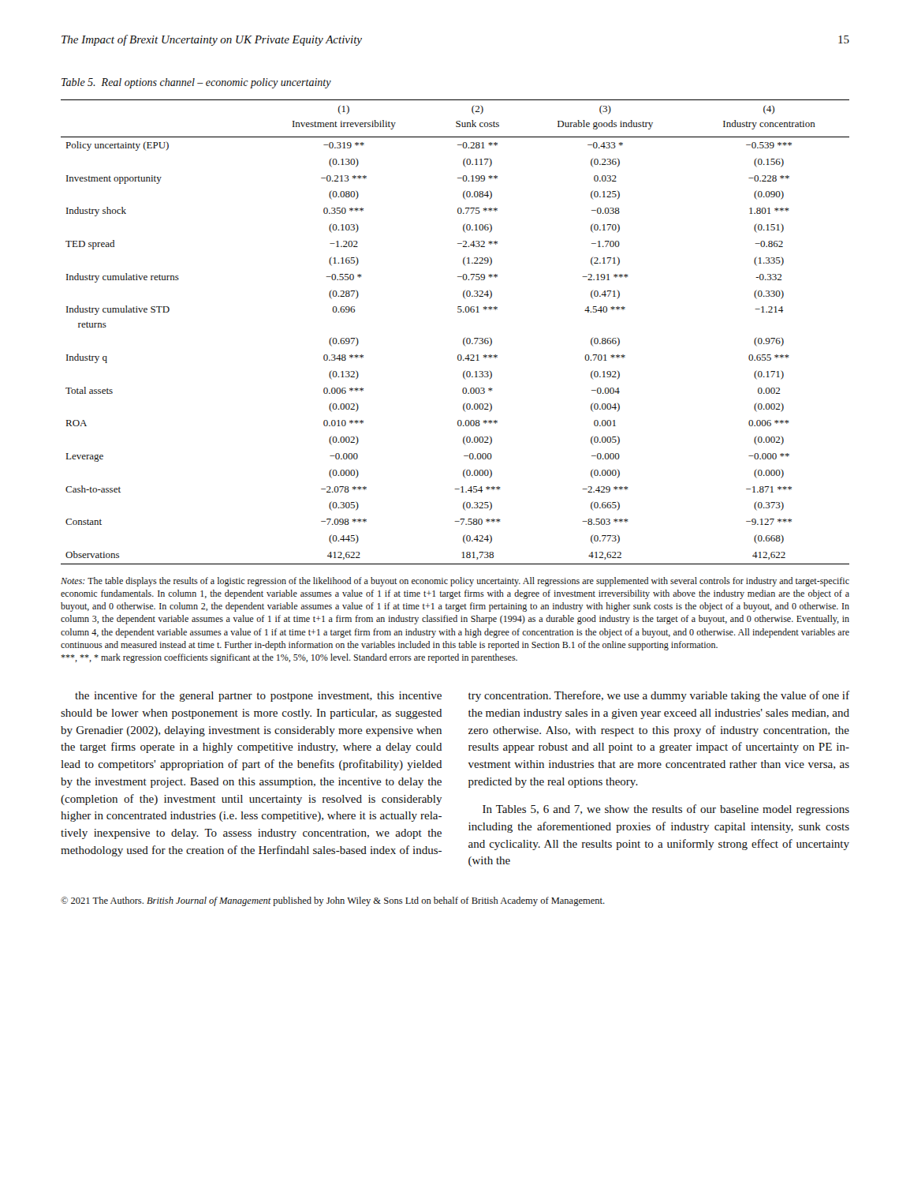The Impact of Brexit Uncertainty on UK Private Equity Activity 15
Table 5. Real options channel – economic policy uncertainty
| | (1) | (2) | (3) | (4) |
| --- | --- | --- | --- | --- |
| | Investment irreversibility | Sunk costs | Durable goods industry | Industry concentration |
| Policy uncertainty (EPU) | −0.319 ** | −0.281 ** | −0.433 * | −0.539 *** |
| | (0.130) | (0.117) | (0.236) | (0.156) |
| Investment opportunity | −0.213 *** | −0.199 ** | 0.032 | −0.228 ** |
| | (0.080) | (0.084) | (0.125) | (0.090) |
| Industry shock | 0.350 *** | 0.775 *** | −0.038 | 1.801 *** |
| | (0.103) | (0.106) | (0.170) | (0.151) |
| TED spread | −1.202 | −2.432 ** | −1.700 | −0.862 |
| | (1.165) | (1.229) | (2.171) | (1.335) |
| Industry cumulative returns | −0.550 * | −0.759 ** | −2.191 *** | -0.332 |
| | (0.287) | (0.324) | (0.471) | (0.330) |
| Industry cumulative STD returns | 0.696 | 5.061 *** | 4.540 *** | −1.214 |
| | (0.697) | (0.736) | (0.866) | (0.976) |
| Industry q | 0.348 *** | 0.421 *** | 0.701 *** | 0.655 *** |
| | (0.132) | (0.133) | (0.192) | (0.171) |
| Total assets | 0.006 *** | 0.003 * | −0.004 | 0.002 |
| | (0.002) | (0.002) | (0.004) | (0.002) |
| ROA | 0.010 *** | 0.008 *** | 0.001 | 0.006 *** |
| | (0.002) | (0.002) | (0.005) | (0.002) |
| Leverage | −0.000 | −0.000 | −0.000 | −0.000 ** |
| | (0.000) | (0.000) | (0.000) | (0.000) |
| Cash-to-asset | −2.078 *** | −1.454 *** | −2.429 *** | −1.871 *** |
| | (0.305) | (0.325) | (0.665) | (0.373) |
| Constant | −7.098 *** | −7.580 *** | −8.503 *** | −9.127 *** |
| | (0.445) | (0.424) | (0.773) | (0.668) |
| Observations | 412,622 | 181,738 | 412,622 | 412,622 |
Notes: The table displays the results of a logistic regression of the likelihood of a buyout on economic policy uncertainty. All regressions are supplemented with several controls for industry and target-specific economic fundamentals. In column 1, the dependent variable assumes a value of 1 if at time t+1 target firms with a degree of investment irreversibility with above the industry median are the object of a buyout, and 0 otherwise. In column 2, the dependent variable assumes a value of 1 if at time t+1 a target firm pertaining to an industry with higher sunk costs is the object of a buyout, and 0 otherwise. In column 3, the dependent variable assumes a value of 1 if at time t+1 a firm from an industry classified in Sharpe (1994) as a durable good industry is the target of a buyout, and 0 otherwise. Eventually, in column 4, the dependent variable assumes a value of 1 if at time t+1 a target firm from an industry with a high degree of concentration is the object of a buyout, and 0 otherwise. All independent variables are continuous and measured instead at time t. Further in-depth information on the variables included in this table is reported in Section B.1 of the online supporting information.
***, **, * mark regression coefficients significant at the 1%, 5%, 10% level. Standard errors are reported in parentheses.
the incentive for the general partner to postpone investment, this incentive should be lower when postponement is more costly. In particular, as suggested by Grenadier (2002), delaying investment is considerably more expensive when the target firms operate in a highly competitive industry, where a delay could lead to competitors' appropriation of part of the benefits (profitability) yielded by the investment project. Based on this assumption, the incentive to delay the (completion of the) investment until uncertainty is resolved is considerably higher in concentrated industries (i.e. less competitive), where it is actually relatively inexpensive to delay. To assess industry concentration, we adopt the methodology used for the creation of the Herfindahl sales-based index of industry concentration. Therefore, we use a dummy variable taking the value of one if the median industry sales in a given year exceed all industries' sales median, and zero otherwise. Also, with respect to this proxy of industry concentration, the results appear robust and all point to a greater impact of uncertainty on PE investment within industries that are more concentrated rather than vice versa, as predicted by the real options theory.
In Tables 5, 6 and 7, we show the results of our baseline model regressions including the aforementioned proxies of industry capital intensity, sunk costs and cyclicality. All the results point to a uniformly strong effect of uncertainty (with the
© 2021 The Authors. British Journal of Management published by John Wiley & Sons Ltd on behalf of British Academy of Management.